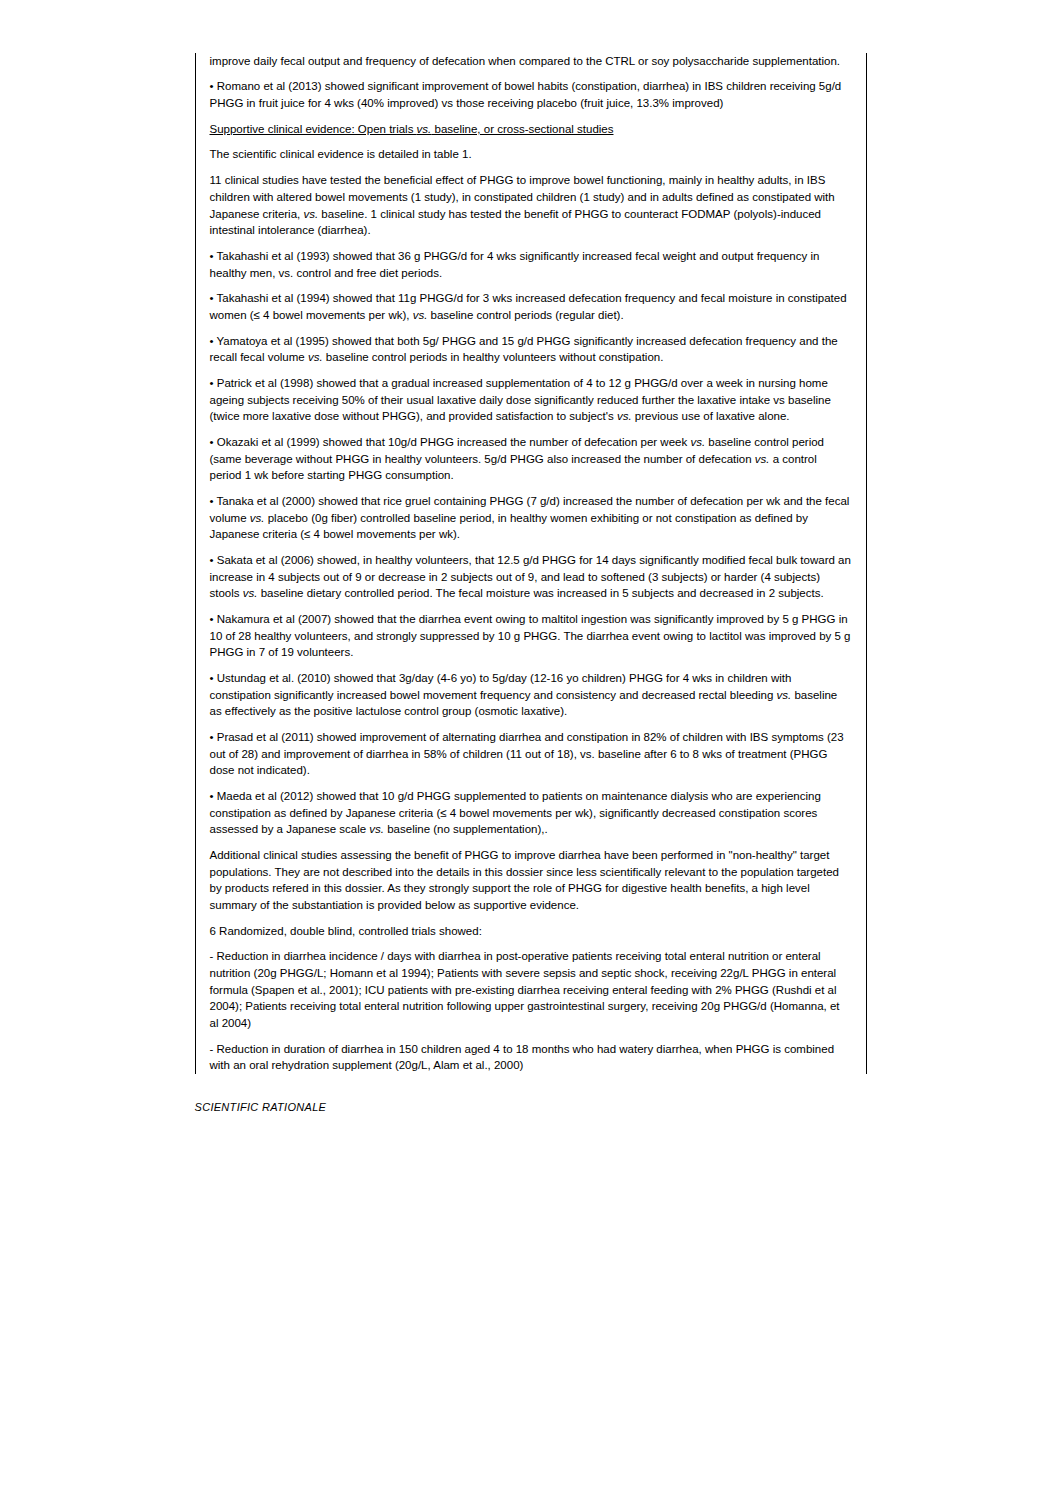improve daily fecal output and frequency of defecation when compared to the CTRL or soy polysaccharide supplementation.
• Romano et al (2013) showed significant improvement of bowel habits (constipation, diarrhea) in IBS children receiving 5g/d PHGG in fruit juice for 4 wks (40% improved) vs those receiving placebo (fruit juice, 13.3% improved)
Supportive clinical evidence: Open trials vs. baseline, or cross-sectional studies
The scientific clinical evidence is detailed in table 1.
11 clinical studies have tested the beneficial effect of PHGG to improve bowel functioning, mainly in healthy adults, in IBS children with altered bowel movements (1 study), in constipated children (1 study) and in adults defined as constipated with Japanese criteria, vs. baseline. 1 clinical study has tested the benefit of PHGG to counteract FODMAP (polyols)-induced intestinal intolerance (diarrhea).
• Takahashi et al (1993) showed that 36 g PHGG/d for 4 wks significantly increased fecal weight and output frequency in healthy men, vs. control and free diet periods.
• Takahashi et al (1994) showed that 11g PHGG/d for 3 wks increased defecation frequency and fecal moisture in constipated women (≤ 4 bowel movements per wk), vs. baseline control periods (regular diet).
• Yamatoya et al (1995) showed that both 5g/ PHGG and 15 g/d PHGG significantly increased defecation frequency and the recall fecal volume vs. baseline control periods in healthy volunteers without constipation.
• Patrick et al (1998) showed that a gradual increased supplementation of 4 to 12 g PHGG/d over a week in nursing home ageing subjects receiving 50% of their usual laxative daily dose significantly reduced further the laxative intake vs baseline (twice more laxative dose without PHGG), and provided satisfaction to subject's vs. previous use of laxative alone.
• Okazaki et al (1999) showed that 10g/d PHGG increased the number of defecation per week vs. baseline control period (same beverage without PHGG in healthy volunteers. 5g/d PHGG also increased the number of defecation vs. a control period 1 wk before starting PHGG consumption.
• Tanaka et al (2000) showed that rice gruel containing PHGG (7 g/d) increased the number of defecation per wk and the fecal volume vs. placebo (0g fiber) controlled baseline period, in healthy women exhibiting or not constipation as defined by Japanese criteria (≤ 4 bowel movements per wk).
• Sakata et al (2006) showed, in healthy volunteers, that 12.5 g/d PHGG for 14 days significantly modified fecal bulk toward an increase in 4 subjects out of 9 or decrease in 2 subjects out of 9, and lead to softened (3 subjects) or harder (4 subjects) stools vs. baseline dietary controlled period. The fecal moisture was increased in 5 subjects and decreased in 2 subjects.
• Nakamura et al (2007) showed that the diarrhea event owing to maltitol ingestion was significantly improved by 5 g PHGG in 10 of 28 healthy volunteers, and strongly suppressed by 10 g PHGG. The diarrhea event owing to lactitol was improved by 5 g PHGG in 7 of 19 volunteers.
• Ustundag et al. (2010) showed that 3g/day (4-6 yo) to 5g/day (12-16 yo children) PHGG for 4 wks in children with constipation significantly increased bowel movement frequency and consistency and decreased rectal bleeding vs. baseline as effectively as the positive lactulose control group (osmotic laxative).
• Prasad et al (2011) showed improvement of alternating diarrhea and constipation in 82% of children with IBS symptoms (23 out of 28) and improvement of diarrhea in 58% of children (11 out of 18), vs. baseline after 6 to 8 wks of treatment (PHGG dose not indicated).
• Maeda et al (2012) showed that 10 g/d PHGG supplemented to patients on maintenance dialysis who are experiencing constipation as defined by Japanese criteria (≤ 4 bowel movements per wk), significantly decreased constipation scores assessed by a Japanese scale vs. baseline (no supplementation),.
Additional clinical studies assessing the benefit of PHGG to improve diarrhea have been performed in "non-healthy" target populations. They are not described into the details in this dossier since less scientifically relevant to the population targeted by products refered in this dossier. As they strongly support the role of PHGG for digestive health benefits, a high level summary of the substantiation is provided below as supportive evidence.
6 Randomized, double blind, controlled trials showed:
- Reduction in diarrhea incidence / days with diarrhea in post-operative patients receiving total enteral nutrition or enteral nutrition (20g PHGG/L; Homann et al 1994); Patients with severe sepsis and septic shock, receiving 22g/L PHGG in enteral formula (Spapen et al., 2001); ICU patients with pre-existing diarrhea receiving enteral feeding with 2% PHGG (Rushdi et al 2004); Patients receiving total enteral nutrition following upper gastrointestinal surgery, receiving 20g PHGG/d (Homanna, et al 2004)
- Reduction in duration of diarrhea in 150 children aged 4 to 18 months who had watery diarrhea, when PHGG is combined with an oral rehydration supplement (20g/L, Alam et al., 2000)
SCIENTIFIC RATIONALE